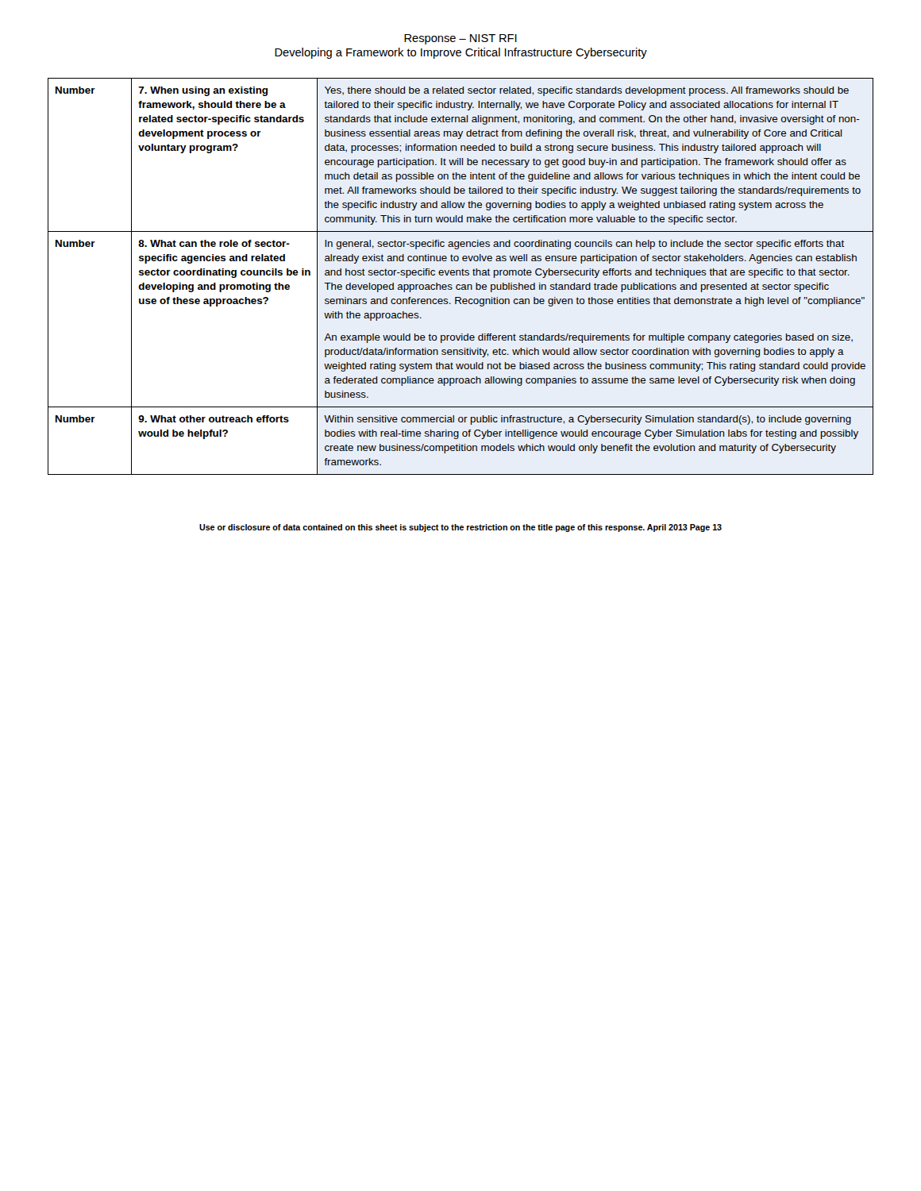Response – NIST RFI
Developing a Framework to Improve Critical Infrastructure Cybersecurity
| Number | 7. When using an existing framework, should there be a related sector-specific standards development process or voluntary program? | Yes, there should be a related sector related, specific standards development process. All frameworks should be tailored to their specific industry. Internally, we have Corporate Policy and associated allocations for internal IT standards that include external alignment, monitoring, and comment. On the other hand, invasive oversight of non-business essential areas may detract from defining the overall risk, threat, and vulnerability of Core and Critical data, processes; information needed to build a strong secure business. This industry tailored approach will encourage participation. It will be necessary to get good buy-in and participation. The framework should offer as much detail as possible on the intent of the guideline and allows for various techniques in which the intent could be met. All frameworks should be tailored to their specific industry. We suggest tailoring the standards/requirements to the specific industry and allow the governing bodies to apply a weighted unbiased rating system across the community. This in turn would make the certification more valuable to the specific sector. |
| Number | 8. What can the role of sector-specific agencies and related sector coordinating councils be in developing and promoting the use of these approaches? | In general, sector-specific agencies and coordinating councils can help to include the sector specific efforts that already exist and continue to evolve as well as ensure participation of sector stakeholders. Agencies can establish and host sector-specific events that promote Cybersecurity efforts and techniques that are specific to that sector. The developed approaches can be published in standard trade publications and presented at sector specific seminars and conferences. Recognition can be given to those entities that demonstrate a high level of "compliance" with the approaches. An example would be to provide different standards/requirements for multiple company categories based on size, product/data/information sensitivity, etc. which would allow sector coordination with governing bodies to apply a weighted rating system that would not be biased across the business community; This rating standard could provide a federated compliance approach allowing companies to assume the same level of Cybersecurity risk when doing business. |
| Number | 9. What other outreach efforts would be helpful? | Within sensitive commercial or public infrastructure, a Cybersecurity Simulation standard(s), to include governing bodies with real-time sharing of Cyber intelligence would encourage Cyber Simulation labs for testing and possibly create new business/competition models which would only benefit the evolution and maturity of Cybersecurity frameworks. |
Use or disclosure of data contained on this sheet is subject to the restriction on the title page of this response. April 2013 Page 13